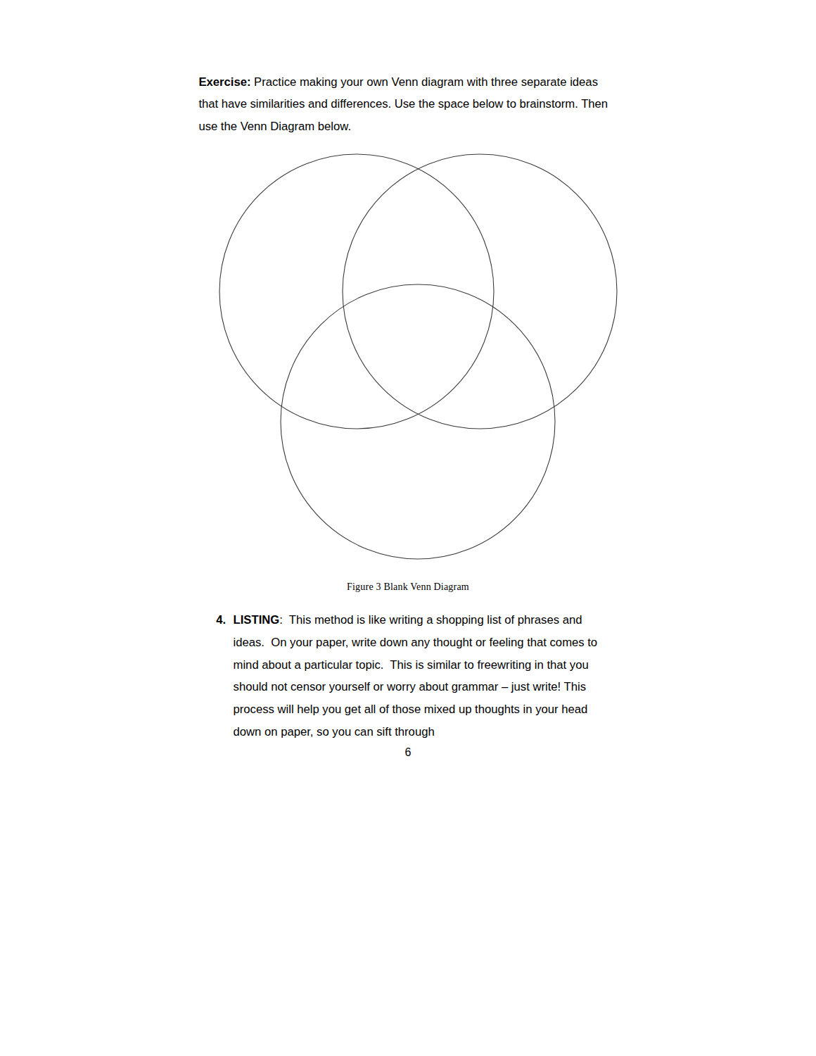Exercise: Practice making your own Venn diagram with three separate ideas that have similarities and differences. Use the space below to brainstorm. Then use the Venn Diagram below.
Figure 3 Blank Venn Diagram
LISTING: This method is like writing a shopping list of phrases and ideas. On your paper, write down any thought or feeling that comes to mind about a particular topic. This is similar to freewriting in that you should not censor yourself or worry about grammar – just write! This process will help you get all of those mixed up thoughts in your head down on paper, so you can sift through
6